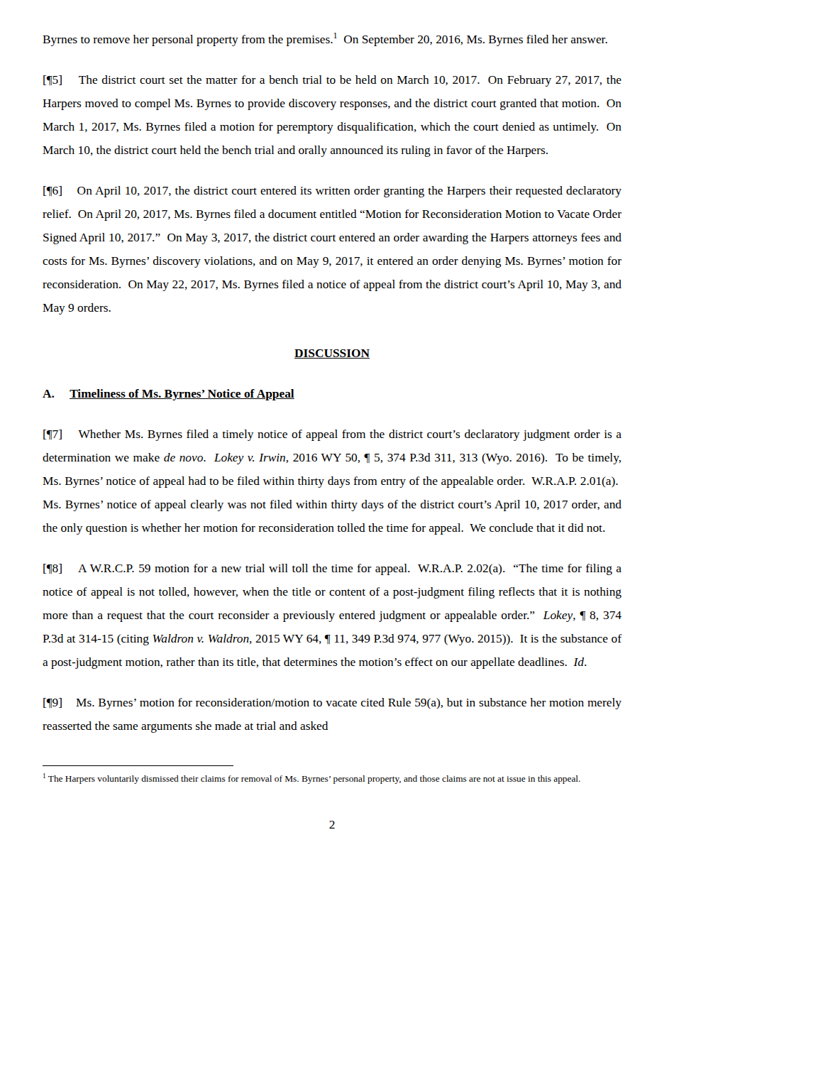Byrnes to remove her personal property from the premises.1 On September 20, 2016, Ms. Byrnes filed her answer.
[¶5] The district court set the matter for a bench trial to be held on March 10, 2017. On February 27, 2017, the Harpers moved to compel Ms. Byrnes to provide discovery responses, and the district court granted that motion. On March 1, 2017, Ms. Byrnes filed a motion for peremptory disqualification, which the court denied as untimely. On March 10, the district court held the bench trial and orally announced its ruling in favor of the Harpers.
[¶6] On April 10, 2017, the district court entered its written order granting the Harpers their requested declaratory relief. On April 20, 2017, Ms. Byrnes filed a document entitled “Motion for Reconsideration Motion to Vacate Order Signed April 10, 2017.” On May 3, 2017, the district court entered an order awarding the Harpers attorneys fees and costs for Ms. Byrnes’ discovery violations, and on May 9, 2017, it entered an order denying Ms. Byrnes’ motion for reconsideration. On May 22, 2017, Ms. Byrnes filed a notice of appeal from the district court’s April 10, May 3, and May 9 orders.
DISCUSSION
A. Timeliness of Ms. Byrnes’ Notice of Appeal
[¶7] Whether Ms. Byrnes filed a timely notice of appeal from the district court’s declaratory judgment order is a determination we make de novo. Lokey v. Irwin, 2016 WY 50, ¶ 5, 374 P.3d 311, 313 (Wyo. 2016). To be timely, Ms. Byrnes’ notice of appeal had to be filed within thirty days from entry of the appealable order. W.R.A.P. 2.01(a). Ms. Byrnes’ notice of appeal clearly was not filed within thirty days of the district court’s April 10, 2017 order, and the only question is whether her motion for reconsideration tolled the time for appeal. We conclude that it did not.
[¶8] A W.R.C.P. 59 motion for a new trial will toll the time for appeal. W.R.A.P. 2.02(a). “The time for filing a notice of appeal is not tolled, however, when the title or content of a post-judgment filing reflects that it is nothing more than a request that the court reconsider a previously entered judgment or appealable order.” Lokey, ¶ 8, 374 P.3d at 314-15 (citing Waldron v. Waldron, 2015 WY 64, ¶ 11, 349 P.3d 974, 977 (Wyo. 2015)). It is the substance of a post-judgment motion, rather than its title, that determines the motion’s effect on our appellate deadlines. Id.
[¶9] Ms. Byrnes’ motion for reconsideration/motion to vacate cited Rule 59(a), but in substance her motion merely reasserted the same arguments she made at trial and asked
1 The Harpers voluntarily dismissed their claims for removal of Ms. Byrnes’ personal property, and those claims are not at issue in this appeal.
2